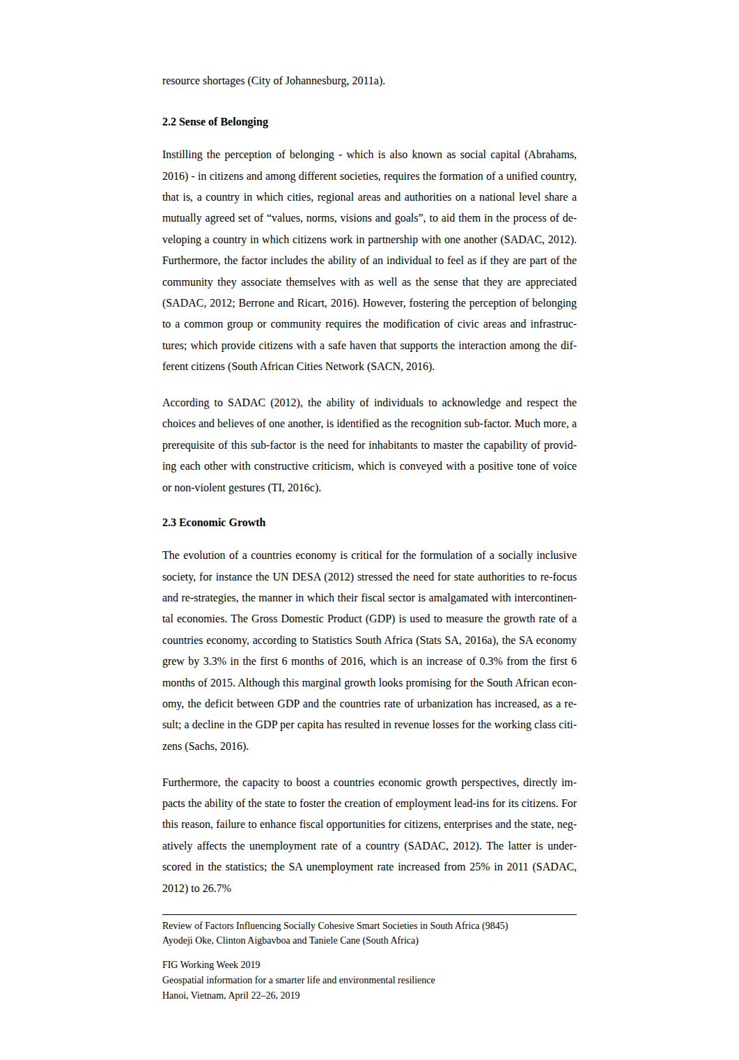resource shortages (City of Johannesburg, 2011a).
2.2 Sense of Belonging
Instilling the perception of belonging - which is also known as social capital (Abrahams, 2016) - in citizens and among different societies, requires the formation of a unified country, that is, a country in which cities, regional areas and authorities on a national level share a mutually agreed set of “values, norms, visions and goals”, to aid them in the process of developing a country in which citizens work in partnership with one another (SADAC, 2012). Furthermore, the factor includes the ability of an individual to feel as if they are part of the community they associate themselves with as well as the sense that they are appreciated (SADAC, 2012; Berrone and Ricart, 2016). However, fostering the perception of belonging to a common group or community requires the modification of civic areas and infrastructures; which provide citizens with a safe haven that supports the interaction among the different citizens (South African Cities Network (SACN, 2016).
According to SADAC (2012), the ability of individuals to acknowledge and respect the choices and believes of one another, is identified as the recognition sub-factor. Much more, a prerequisite of this sub-factor is the need for inhabitants to master the capability of providing each other with constructive criticism, which is conveyed with a positive tone of voice or non-violent gestures (TI, 2016c).
2.3 Economic Growth
The evolution of a countries economy is critical for the formulation of a socially inclusive society, for instance the UN DESA (2012) stressed the need for state authorities to re-focus and re-strategies, the manner in which their fiscal sector is amalgamated with intercontinental economies. The Gross Domestic Product (GDP) is used to measure the growth rate of a countries economy, according to Statistics South Africa (Stats SA, 2016a), the SA economy grew by 3.3% in the first 6 months of 2016, which is an increase of 0.3% from the first 6 months of 2015. Although this marginal growth looks promising for the South African economy, the deficit between GDP and the countries rate of urbanization has increased, as a result; a decline in the GDP per capita has resulted in revenue losses for the working class citizens (Sachs, 2016).
Furthermore, the capacity to boost a countries economic growth perspectives, directly impacts the ability of the state to foster the creation of employment lead-ins for its citizens. For this reason, failure to enhance fiscal opportunities for citizens, enterprises and the state, negatively affects the unemployment rate of a country (SADAC, 2012). The latter is underscored in the statistics; the SA unemployment rate increased from 25% in 2011 (SADAC, 2012) to 26.7%
Review of Factors Influencing Socially Cohesive Smart Societies in South Africa (9845)
Ayodeji Oke, Clinton Aigbavboa and Taniele Cane (South Africa)
FIG Working Week 2019
Geospatial information for a smarter life and environmental resilience
Hanoi, Vietnam, April 22–26, 2019